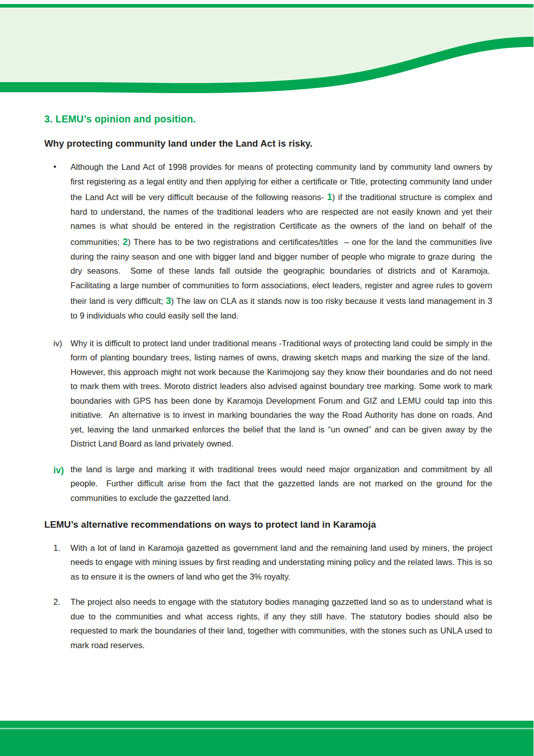3. LEMU’s opinion and position.
Why protecting community land under the Land Act is risky.
Although the Land Act of 1998 provides for means of protecting community land by community land owners by first registering as a legal entity and then applying for either a certificate or Title, protecting community land under the Land Act will be very difficult because of the following reasons- 1) if the traditional structure is complex and hard to understand, the names of the traditional leaders who are respected are not easily known and yet their names is what should be entered in the registration Certificate as the owners of the land on behalf of the communities; 2) There has to be two registrations and certificates/titles – one for the land the communities live during the rainy season and one with bigger land and bigger number of people who migrate to graze during the dry seasons. Some of these lands fall outside the geographic boundaries of districts and of Karamoja. Facilitating a large number of communities to form associations, elect leaders, register and agree rules to govern their land is very difficult; 3) The law on CLA as it stands now is too risky because it vests land management in 3 to 9 individuals who could easily sell the land.
iv) Why it is difficult to protect land under traditional means -Traditional ways of protecting land could be simply in the form of planting boundary trees, listing names of owns, drawing sketch maps and marking the size of the land. However, this approach might not work because the Karimojong say they know their boundaries and do not need to mark them with trees. Moroto district leaders also advised against boundary tree marking. Some work to mark boundaries with GPS has been done by Karamoja Development Forum and GIZ and LEMU could tap into this initiative. An alternative is to invest in marking boundaries the way the Road Authority has done on roads. And yet, leaving the land unmarked enforces the belief that the land is “un owned” and can be given away by the District Land Board as land privately owned.
iv) the land is large and marking it with traditional trees would need major organization and commitment by all people. Further difficult arise from the fact that the gazzetted lands are not marked on the ground for the communities to exclude the gazzetted land.
LEMU’s alternative recommendations on ways to protect land in Karamoja
With a lot of land in Karamoja gazetted as government land and the remaining land used by miners, the project needs to engage with mining issues by first reading and understating mining policy and the related laws. This is so as to ensure it is the owners of land who get the 3% royalty.
The project also needs to engage with the statutory bodies managing gazzetted land so as to understand what is due to the communities and what access rights, if any they still have. The statutory bodies should also be requested to mark the boundaries of their land, together with communities, with the stones such as UNLA used to mark road reserves.